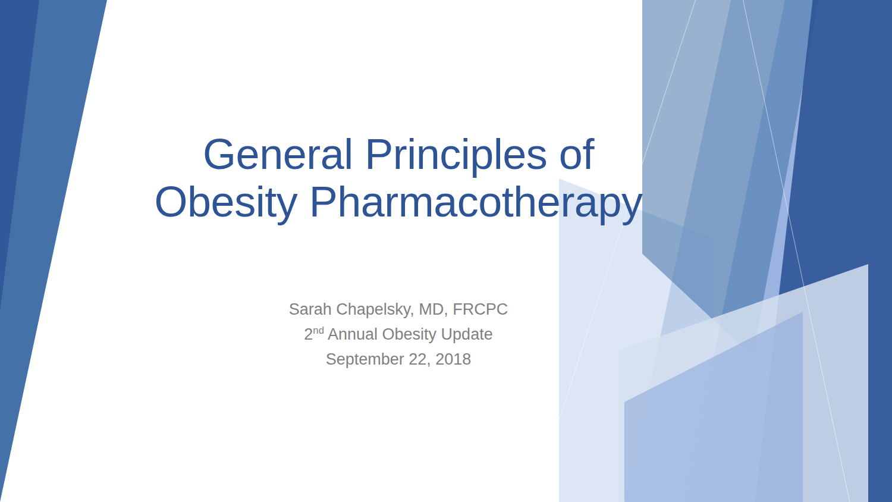General Principles of
Obesity Pharmacotherapy
Sarah Chapelsky, MD, FRCPC
2nd Annual Obesity Update
September 22, 2018